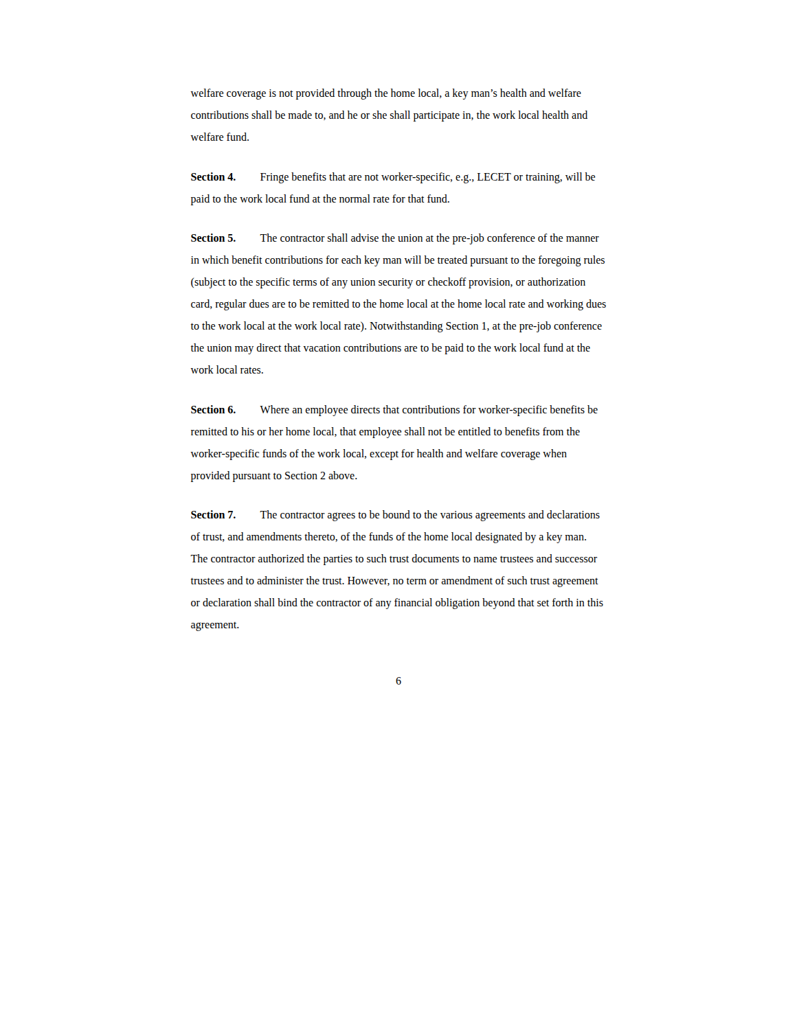welfare coverage is not provided through the home local, a key man’s health and welfare contributions shall be made to, and he or she shall participate in, the work local health and welfare fund.
Section 4. Fringe benefits that are not worker-specific, e.g., LECET or training, will be paid to the work local fund at the normal rate for that fund.
Section 5. The contractor shall advise the union at the pre-job conference of the manner in which benefit contributions for each key man will be treated pursuant to the foregoing rules (subject to the specific terms of any union security or checkoff provision, or authorization card, regular dues are to be remitted to the home local at the home local rate and working dues to the work local at the work local rate). Notwithstanding Section 1, at the pre-job conference the union may direct that vacation contributions are to be paid to the work local fund at the work local rates.
Section 6. Where an employee directs that contributions for worker-specific benefits be remitted to his or her home local, that employee shall not be entitled to benefits from the worker-specific funds of the work local, except for health and welfare coverage when provided pursuant to Section 2 above.
Section 7. The contractor agrees to be bound to the various agreements and declarations of trust, and amendments thereto, of the funds of the home local designated by a key man. The contractor authorized the parties to such trust documents to name trustees and successor trustees and to administer the trust. However, no term or amendment of such trust agreement or declaration shall bind the contractor of any financial obligation beyond that set forth in this agreement.
6